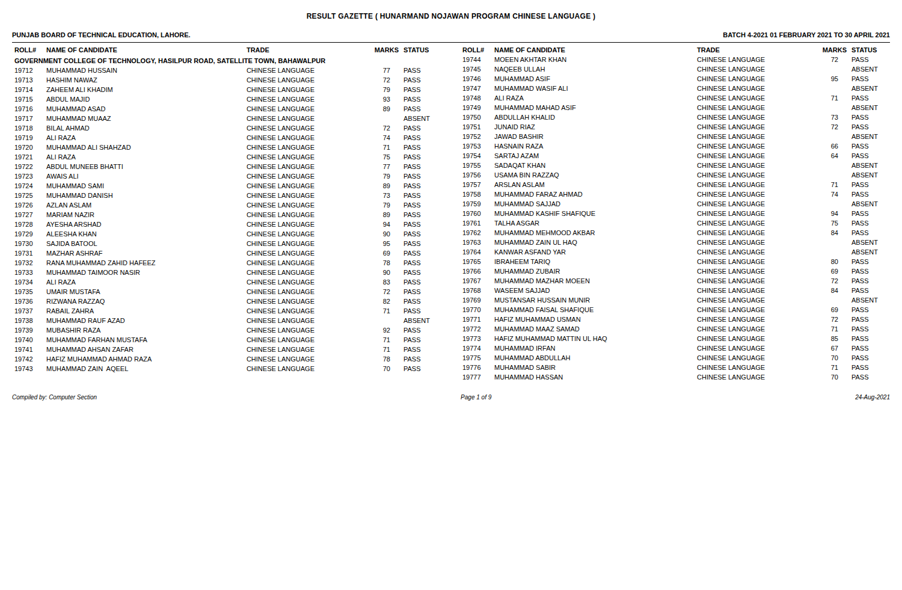RESULT GAZETTE ( HUNARMAND NOJAWAN PROGRAM CHINESE LANGUAGE )
PUNJAB BOARD OF TECHNICAL EDUCATION, LAHORE. BATCH 4-2021 01 FEBRUARY 2021 TO 30 APRIL 2021
| ROLL# | NAME OF CANDIDATE | TRADE | MARKS | STATUS |
| --- | --- | --- | --- | --- |
| GOVERNMENT COLLEGE OF TECHNOLOGY, HASILPUR ROAD, SATELLITE TOWN, BAHAWALPUR |
| 19712 | MUHAMMAD HUSSAIN | CHINESE LANGUAGE | 77 | PASS |
| 19713 | HASHIM NAWAZ | CHINESE LANGUAGE | 72 | PASS |
| 19714 | ZAHEEM ALI KHADIM | CHINESE LANGUAGE | 79 | PASS |
| 19715 | ABDUL MAJID | CHINESE LANGUAGE | 93 | PASS |
| 19716 | MUHAMMAD ASAD | CHINESE LANGUAGE | 89 | PASS |
| 19717 | MUHAMMAD MUAAZ | CHINESE LANGUAGE | | ABSENT |
| 19718 | BILAL AHMAD | CHINESE LANGUAGE | 72 | PASS |
| 19719 | ALI RAZA | CHINESE LANGUAGE | 74 | PASS |
| 19720 | MUHAMMAD ALI SHAHZAD | CHINESE LANGUAGE | 71 | PASS |
| 19721 | ALI RAZA | CHINESE LANGUAGE | 75 | PASS |
| 19722 | ABDUL MUNEEB BHATTI | CHINESE LANGUAGE | 77 | PASS |
| 19723 | AWAIS ALI | CHINESE LANGUAGE | 79 | PASS |
| 19724 | MUHAMMAD SAMI | CHINESE LANGUAGE | 89 | PASS |
| 19725 | MUHAMMAD DANISH | CHINESE LANGUAGE | 73 | PASS |
| 19726 | AZLAN ASLAM | CHINESE LANGUAGE | 79 | PASS |
| 19727 | MARIAM NAZIR | CHINESE LANGUAGE | 89 | PASS |
| 19728 | AYESHA ARSHAD | CHINESE LANGUAGE | 94 | PASS |
| 19729 | ALEESHA KHAN | CHINESE LANGUAGE | 90 | PASS |
| 19730 | SAJIDA BATOOL | CHINESE LANGUAGE | 95 | PASS |
| 19731 | MAZHAR ASHRAF | CHINESE LANGUAGE | 69 | PASS |
| 19732 | RANA MUHAMMAD ZAHID HAFEEZ | CHINESE LANGUAGE | 78 | PASS |
| 19733 | MUHAMMAD TAIMOOR NASIR | CHINESE LANGUAGE | 90 | PASS |
| 19734 | ALI RAZA | CHINESE LANGUAGE | 83 | PASS |
| 19735 | UMAIR MUSTAFA | CHINESE LANGUAGE | 72 | PASS |
| 19736 | RIZWANA RAZZAQ | CHINESE LANGUAGE | 82 | PASS |
| 19737 | RABAIL ZAHRA | CHINESE LANGUAGE | 71 | PASS |
| 19738 | MUHAMMAD RAUF AZAD | CHINESE LANGUAGE | | ABSENT |
| 19739 | MUBASHIR RAZA | CHINESE LANGUAGE | 92 | PASS |
| 19740 | MUHAMMAD FARHAN MUSTAFA | CHINESE LANGUAGE | 71 | PASS |
| 19741 | MUHAMMAD AHSAN ZAFAR | CHINESE LANGUAGE | 71 | PASS |
| 19742 | HAFIZ MUHAMMAD AHMAD RAZA | CHINESE LANGUAGE | 78 | PASS |
| 19743 | MUHAMMAD ZAIN AQEEL | CHINESE LANGUAGE | 70 | PASS |
| ROLL# | NAME OF CANDIDATE | TRADE | MARKS | STATUS |
| --- | --- | --- | --- | --- |
| 19744 | MOEEN AKHTAR KHAN | CHINESE LANGUAGE | 72 | PASS |
| 19745 | NAQEEB ULLAH | CHINESE LANGUAGE | | ABSENT |
| 19746 | MUHAMMAD ASIF | CHINESE LANGUAGE | 95 | PASS |
| 19747 | MUHAMMAD WASIF ALI | CHINESE LANGUAGE | | ABSENT |
| 19748 | ALI RAZA | CHINESE LANGUAGE | 71 | PASS |
| 19749 | MUHAMMAD MAHAD ASIF | CHINESE LANGUAGE | | ABSENT |
| 19750 | ABDULLAH KHALID | CHINESE LANGUAGE | 73 | PASS |
| 19751 | JUNAID RIAZ | CHINESE LANGUAGE | 72 | PASS |
| 19752 | JAWAD BASHIR | CHINESE LANGUAGE | | ABSENT |
| 19753 | HASNAIN RAZA | CHINESE LANGUAGE | 66 | PASS |
| 19754 | SARTAJ AZAM | CHINESE LANGUAGE | 64 | PASS |
| 19755 | SADAQAT KHAN | CHINESE LANGUAGE | | ABSENT |
| 19756 | USAMA BIN RAZZAQ | CHINESE LANGUAGE | | ABSENT |
| 19757 | ARSLAN ASLAM | CHINESE LANGUAGE | 71 | PASS |
| 19758 | MUHAMMAD FARAZ AHMAD | CHINESE LANGUAGE | 74 | PASS |
| 19759 | MUHAMMAD SAJJAD | CHINESE LANGUAGE | | ABSENT |
| 19760 | MUHAMMAD KASHIF SHAFIQUE | CHINESE LANGUAGE | 94 | PASS |
| 19761 | TALHA ASGAR | CHINESE LANGUAGE | 75 | PASS |
| 19762 | MUHAMMAD MEHMOOD AKBAR | CHINESE LANGUAGE | 84 | PASS |
| 19763 | MUHAMMAD ZAIN UL HAQ | CHINESE LANGUAGE | | ABSENT |
| 19764 | KANWAR ASFAND YAR | CHINESE LANGUAGE | | ABSENT |
| 19765 | IBRAHEEM TARIQ | CHINESE LANGUAGE | 80 | PASS |
| 19766 | MUHAMMAD ZUBAIR | CHINESE LANGUAGE | 69 | PASS |
| 19767 | MUHAMMAD MAZHAR MOEEN | CHINESE LANGUAGE | 72 | PASS |
| 19768 | WASEEM SAJJAD | CHINESE LANGUAGE | 84 | PASS |
| 19769 | MUSTANSAR HUSSAIN MUNIR | CHINESE LANGUAGE | | ABSENT |
| 19770 | MUHAMMAD FAISAL SHAFIQUE | CHINESE LANGUAGE | 69 | PASS |
| 19771 | HAFIZ MUHAMMAD USMAN | CHINESE LANGUAGE | 72 | PASS |
| 19772 | MUHAMMAD MAAZ SAMAD | CHINESE LANGUAGE | 71 | PASS |
| 19773 | HAFIZ MUHAMMAD MATTIN UL HAQ | CHINESE LANGUAGE | 85 | PASS |
| 19774 | MUHAMMAD IRFAN | CHINESE LANGUAGE | 67 | PASS |
| 19775 | MUHAMMAD ABDULLAH | CHINESE LANGUAGE | 70 | PASS |
| 19776 | MUHAMMAD SABIR | CHINESE LANGUAGE | 71 | PASS |
| 19777 | MUHAMMAD HASSAN | CHINESE LANGUAGE | 70 | PASS |
Compiled by: Computer Section Page 1 of 9 24-Aug-2021